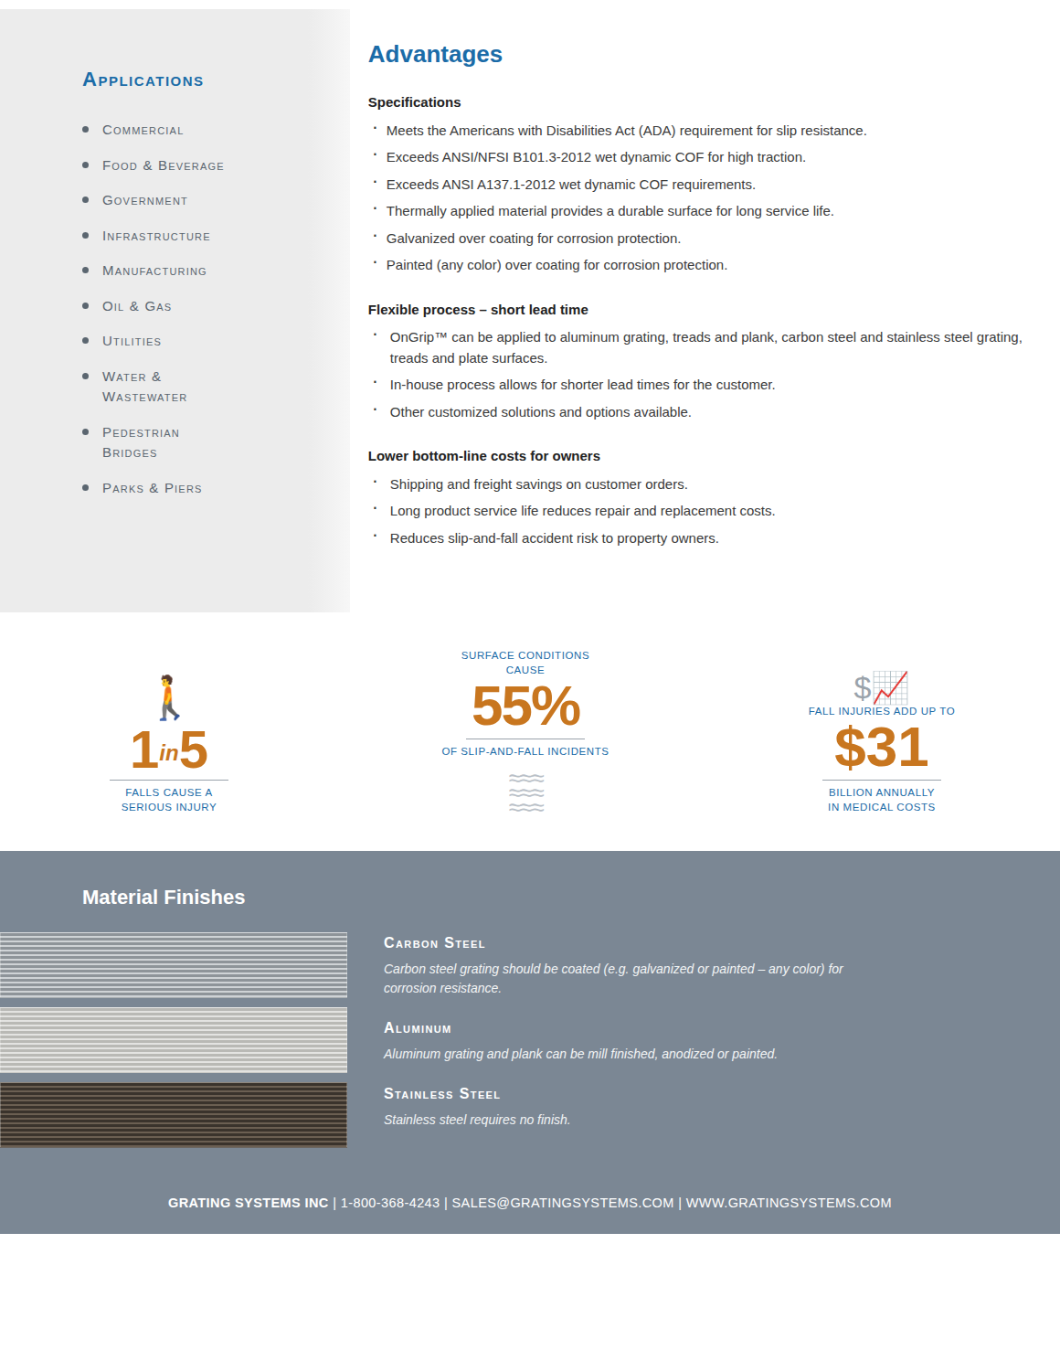Applications
Commercial
Food & Beverage
Government
Infrastructure
Manufacturing
Oil & Gas
Utilities
Water &
Wastewater
Pedestrian
Bridges
Parks & Piers
Advantages
Specifications
Meets the Americans with Disabilities Act (ADA) requirement for slip resistance.
Exceeds ANSI/NFSI B101.3-2012 wet dynamic COF for high traction.
Exceeds ANSI A137.1-2012 wet dynamic COF requirements.
Thermally applied material provides a durable surface for long service life.
Galvanized over coating for corrosion protection.
Painted (any color) over coating for corrosion protection.
Flexible process – short lead time
OnGrip™ can be applied to aluminum grating, treads and plank, carbon steel and stainless steel grating, treads and plate surfaces.
In-house process allows for shorter lead times for the customer.
Other customized solutions and options available.
Lower bottom-line costs for owners
Shipping and freight savings on customer orders.
Long product service life reduces repair and replacement costs.
Reduces slip-and-fall accident risk to property owners.
🚶
1in5
Falls cause a
serious injury
Surface conditions
cause
55%
of slip-and-fall incidents
≈≈≈
≈≈≈
≈≈≈
$📈
Fall injuries add up to
$31
Billion annually
in medical costs
Material Finishes
Carbon Steel
Carbon steel grating should be coated (e.g. galvanized or painted – any color) for corrosion resistance.
Aluminum
Aluminum grating and plank can be mill finished, anodized or painted.
Stainless Steel
Stainless steel requires no finish.
GRATING SYSTEMS INC | 1-800-368-4243 | SALES@GRATINGSYSTEMS.COM | WWW.GRATINGSYSTEMS.COM